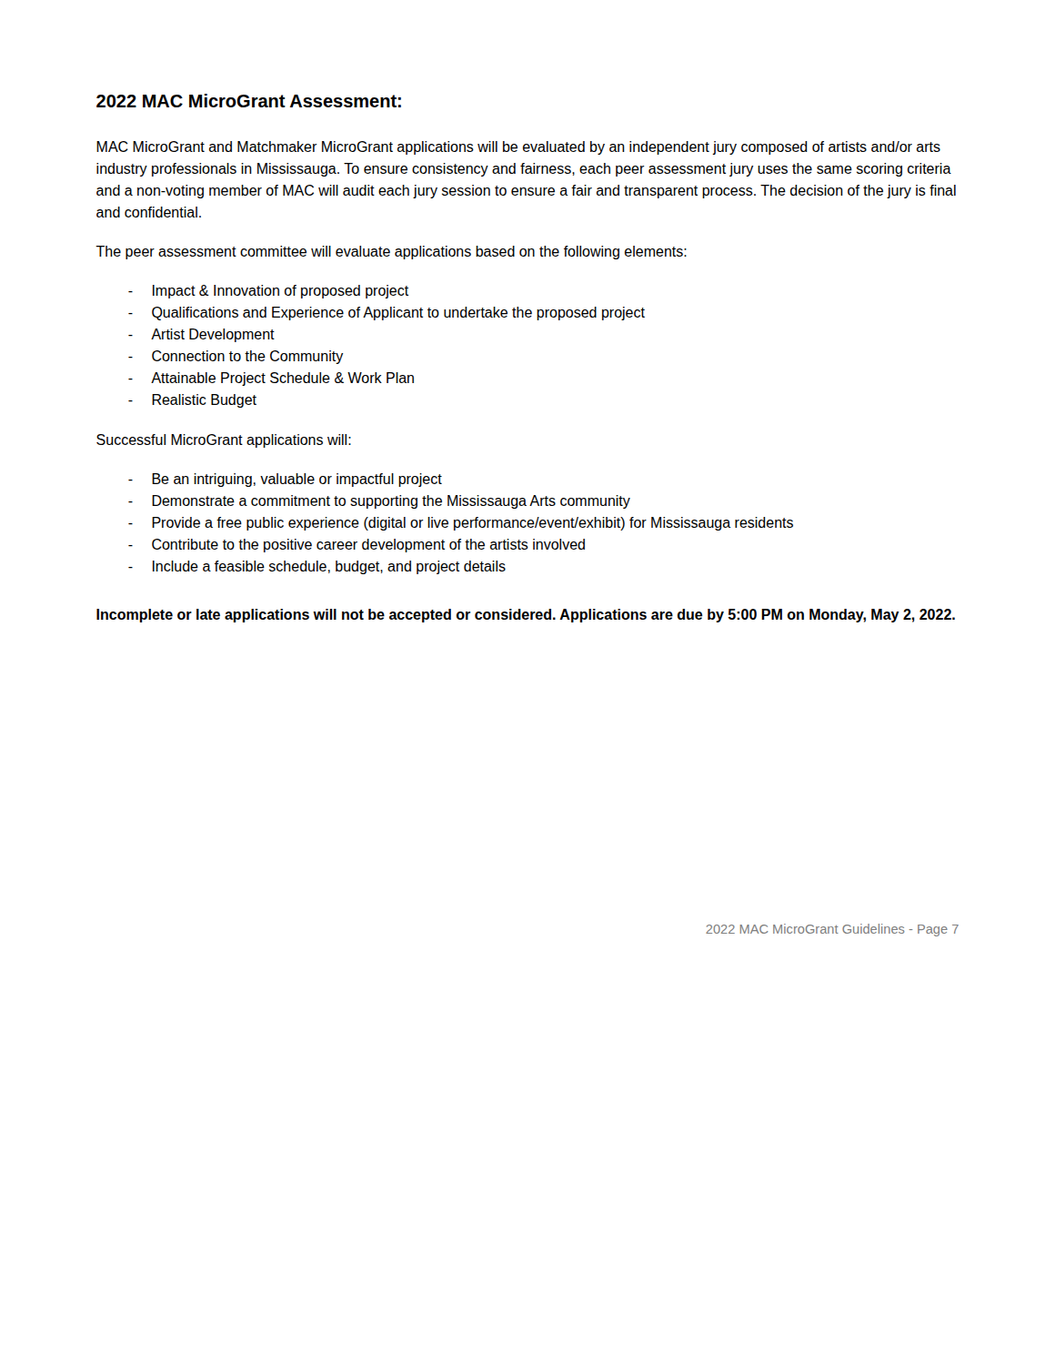2022 MAC MicroGrant Assessment:
MAC MicroGrant and Matchmaker MicroGrant applications will be evaluated by an independent jury composed of artists and/or arts industry professionals in Mississauga. To ensure consistency and fairness, each peer assessment jury uses the same scoring criteria and a non-voting member of MAC will audit each jury session to ensure a fair and transparent process. The decision of the jury is final and confidential.
The peer assessment committee will evaluate applications based on the following elements:
Impact & Innovation of proposed project
Qualifications and Experience of Applicant to undertake the proposed project
Artist Development
Connection to the Community
Attainable Project Schedule & Work Plan
Realistic Budget
Successful MicroGrant applications will:
Be an intriguing, valuable or impactful project
Demonstrate a commitment to supporting the Mississauga Arts community
Provide a free public experience (digital or live performance/event/exhibit) for Mississauga residents
Contribute to the positive career development of the artists involved
Include a feasible schedule, budget, and project details
Incomplete or late applications will not be accepted or considered. Applications are due by 5:00 PM on Monday, May 2, 2022.
2022 MAC MicroGrant Guidelines - Page 7